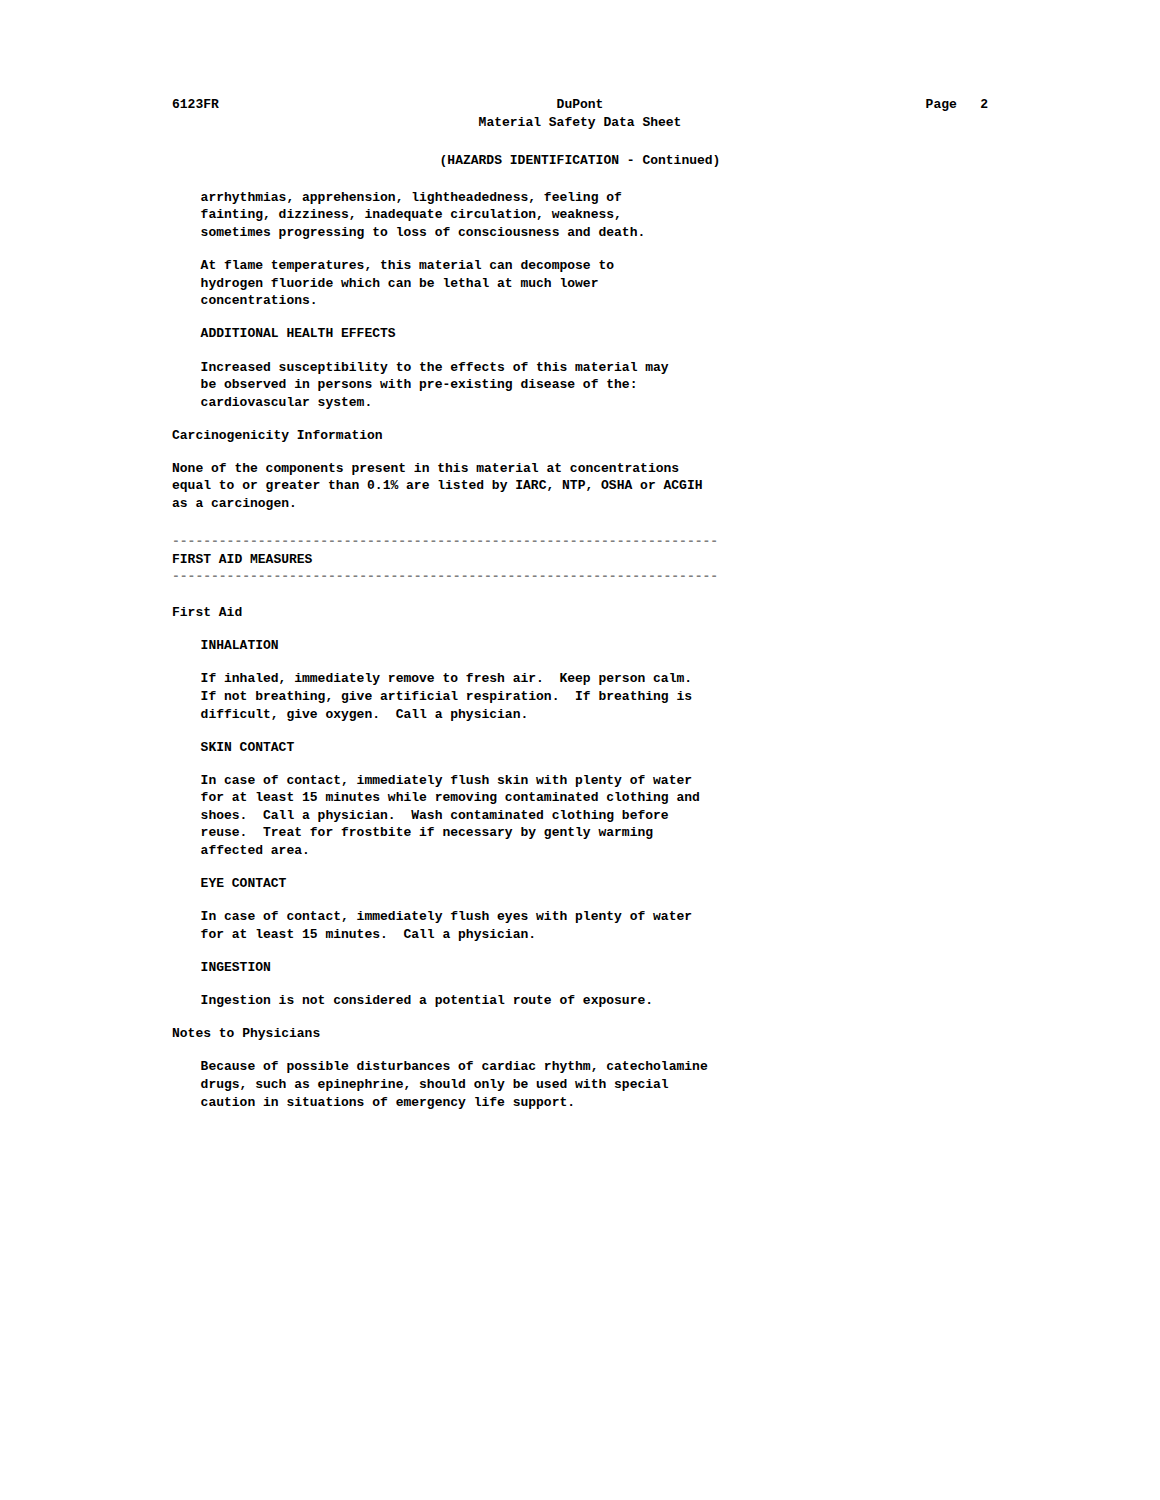6123FR
DuPont
Material Safety Data Sheet
Page 2
(HAZARDS IDENTIFICATION - Continued)
arrhythmias, apprehension, lightheadedness, feeling of
fainting, dizziness, inadequate circulation, weakness,
sometimes progressing to loss of consciousness and death.
At flame temperatures, this material can decompose to
hydrogen fluoride which can be lethal at much lower
concentrations.
ADDITIONAL HEALTH EFFECTS
Increased susceptibility to the effects of this material may
be observed in persons with pre-existing disease of the:
cardiovascular system.
Carcinogenicity Information
None of the components present in this material at concentrations
equal to or greater than 0.1% are listed by IARC, NTP, OSHA or ACGIH
as a carcinogen.
FIRST AID MEASURES
First Aid
INHALATION
If inhaled, immediately remove to fresh air. Keep person calm.
If not breathing, give artificial respiration. If breathing is
difficult, give oxygen. Call a physician.
SKIN CONTACT
In case of contact, immediately flush skin with plenty of water
for at least 15 minutes while removing contaminated clothing and
shoes. Call a physician. Wash contaminated clothing before
reuse. Treat for frostbite if necessary by gently warming
affected area.
EYE CONTACT
In case of contact, immediately flush eyes with plenty of water
for at least 15 minutes. Call a physician.
INGESTION
Ingestion is not considered a potential route of exposure.
Notes to Physicians
Because of possible disturbances of cardiac rhythm, catecholamine
drugs, such as epinephrine, should only be used with special
caution in situations of emergency life support.